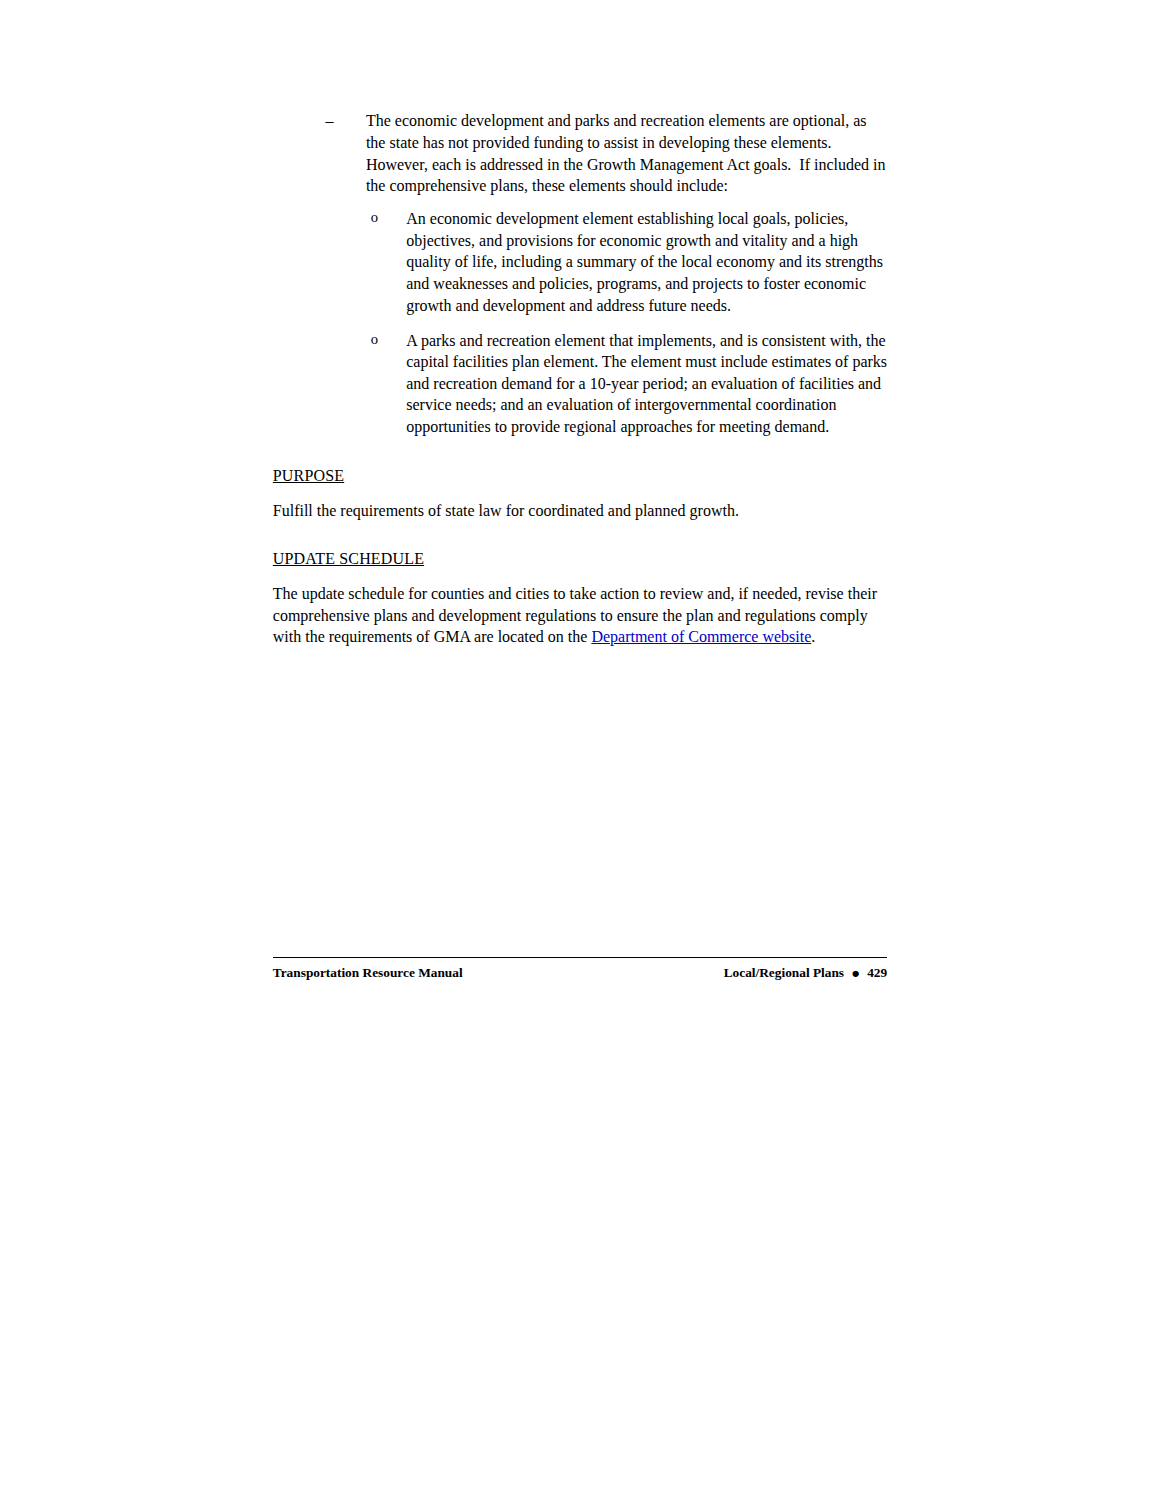The economic development and parks and recreation elements are optional, as the state has not provided funding to assist in developing these elements. However, each is addressed in the Growth Management Act goals. If included in the comprehensive plans, these elements should include:
An economic development element establishing local goals, policies, objectives, and provisions for economic growth and vitality and a high quality of life, including a summary of the local economy and its strengths and weaknesses and policies, programs, and projects to foster economic growth and development and address future needs.
A parks and recreation element that implements, and is consistent with, the capital facilities plan element. The element must include estimates of parks and recreation demand for a 10-year period; an evaluation of facilities and service needs; and an evaluation of intergovernmental coordination opportunities to provide regional approaches for meeting demand.
PURPOSE
Fulfill the requirements of state law for coordinated and planned growth.
UPDATE SCHEDULE
The update schedule for counties and cities to take action to review and, if needed, revise their comprehensive plans and development regulations to ensure the plan and regulations comply with the requirements of GMA are located on the Department of Commerce website.
Transportation Resource Manual
Local/Regional Plans ● 429